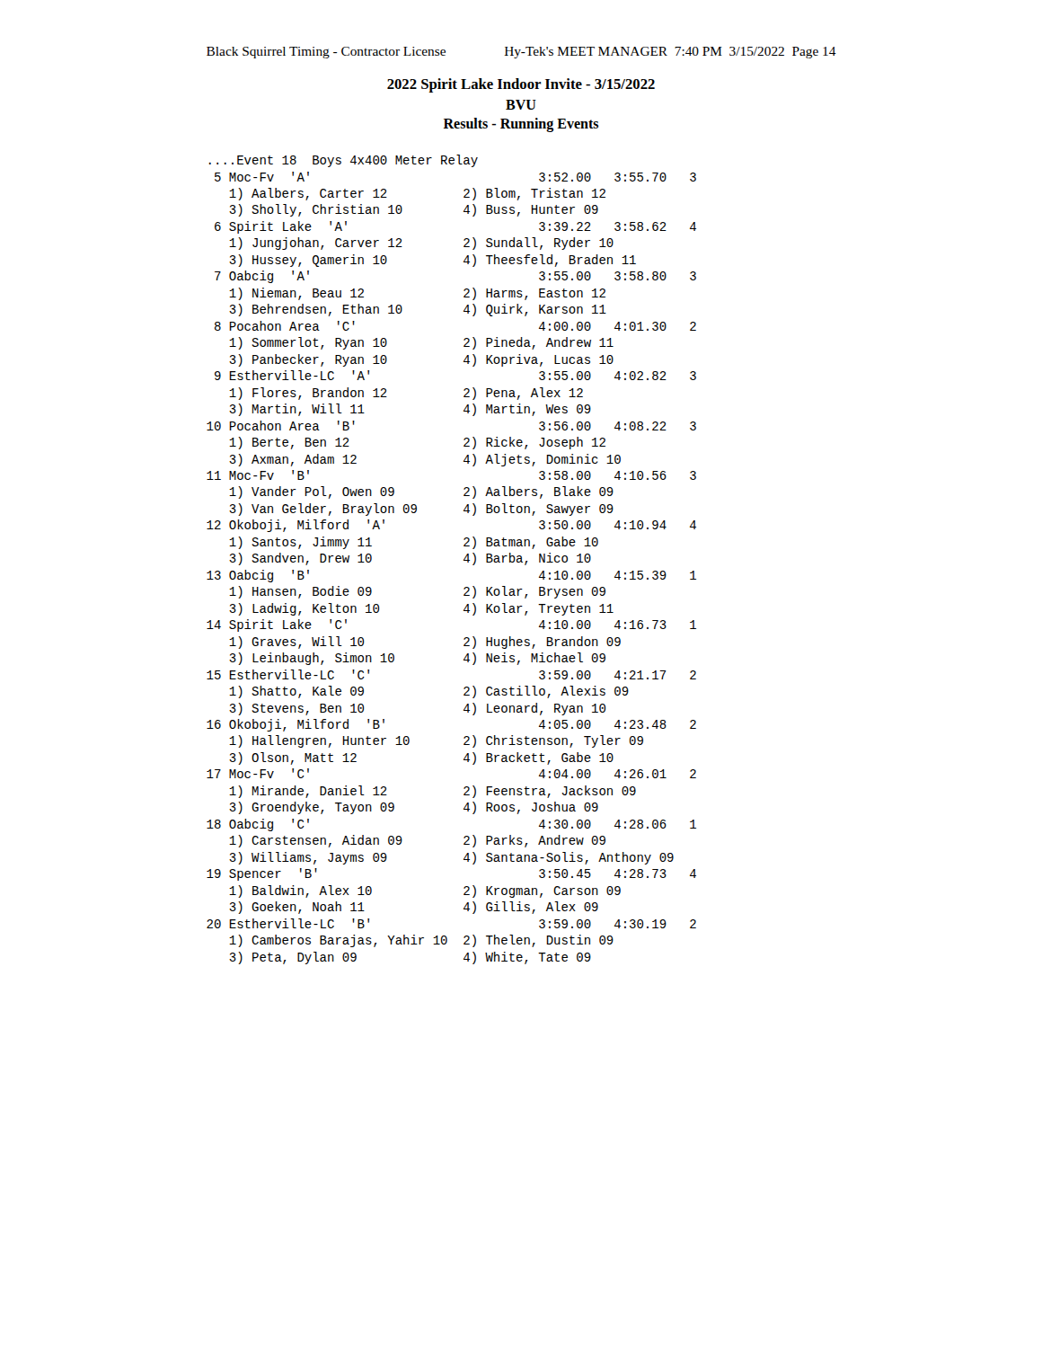Black Squirrel Timing - Contractor License
Hy-Tek's MEET MANAGER 7:40 PM 3/15/2022 Page 14
2022 Spirit Lake Indoor Invite - 3/15/2022
BVU
Results - Running Events
....Event 18  Boys 4x400 Meter Relay
 5 Moc-Fv  'A'                              3:52.00   3:55.70   3
   1) Aalbers, Carter 12          2) Blom, Tristan 12
   3) Sholly, Christian 10        4) Buss, Hunter 09
 6 Spirit Lake  'A'                         3:39.22   3:58.62   4
   1) Jungjohan, Carver 12        2) Sundall, Ryder 10
   3) Hussey, Qamerin 10          4) Theesfeld, Braden 11
 7 Oabcig  'A'                              3:55.00   3:58.80   3
   1) Nieman, Beau 12             2) Harms, Easton 12
   3) Behrendsen, Ethan 10        4) Quirk, Karson 11
 8 Pocahon Area  'C'                        4:00.00   4:01.30   2
   1) Sommerlot, Ryan 10          2) Pineda, Andrew 11
   3) Panbecker, Ryan 10          4) Kopriva, Lucas 10
 9 Estherville-LC  'A'                      3:55.00   4:02.82   3
   1) Flores, Brandon 12          2) Pena, Alex 12
   3) Martin, Will 11             4) Martin, Wes 09
10 Pocahon Area  'B'                        3:56.00   4:08.22   3
   1) Berte, Ben 12               2) Ricke, Joseph 12
   3) Axman, Adam 12              4) Aljets, Dominic 10
11 Moc-Fv  'B'                              3:58.00   4:10.56   3
   1) Vander Pol, Owen 09         2) Aalbers, Blake 09
   3) Van Gelder, Braylon 09      4) Bolton, Sawyer 09
12 Okoboji, Milford  'A'                    3:50.00   4:10.94   4
   1) Santos, Jimmy 11            2) Batman, Gabe 10
   3) Sandven, Drew 10            4) Barba, Nico 10
13 Oabcig  'B'                              4:10.00   4:15.39   1
   1) Hansen, Bodie 09            2) Kolar, Brysen 09
   3) Ladwig, Kelton 10           4) Kolar, Treyten 11
14 Spirit Lake  'C'                         4:10.00   4:16.73   1
   1) Graves, Will 10             2) Hughes, Brandon 09
   3) Leinbaugh, Simon 10         4) Neis, Michael 09
15 Estherville-LC  'C'                      3:59.00   4:21.17   2
   1) Shatto, Kale 09             2) Castillo, Alexis 09
   3) Stevens, Ben 10             4) Leonard, Ryan 10
16 Okoboji, Milford  'B'                    4:05.00   4:23.48   2
   1) Hallengren, Hunter 10       2) Christenson, Tyler 09
   3) Olson, Matt 12              4) Brackett, Gabe 10
17 Moc-Fv  'C'                              4:04.00   4:26.01   2
   1) Mirande, Daniel 12          2) Feenstra, Jackson 09
   3) Groendyke, Tayon 09         4) Roos, Joshua 09
18 Oabcig  'C'                              4:30.00   4:28.06   1
   1) Carstensen, Aidan 09        2) Parks, Andrew 09
   3) Williams, Jayms 09          4) Santana-Solis, Anthony 09
19 Spencer  'B'                             3:50.45   4:28.73   4
   1) Baldwin, Alex 10            2) Krogman, Carson 09
   3) Goeken, Noah 11             4) Gillis, Alex 09
20 Estherville-LC  'B'                      3:59.00   4:30.19   2
   1) Camberos Barajas, Yahir 10  2) Thelen, Dustin 09
   3) Peta, Dylan 09              4) White, Tate 09